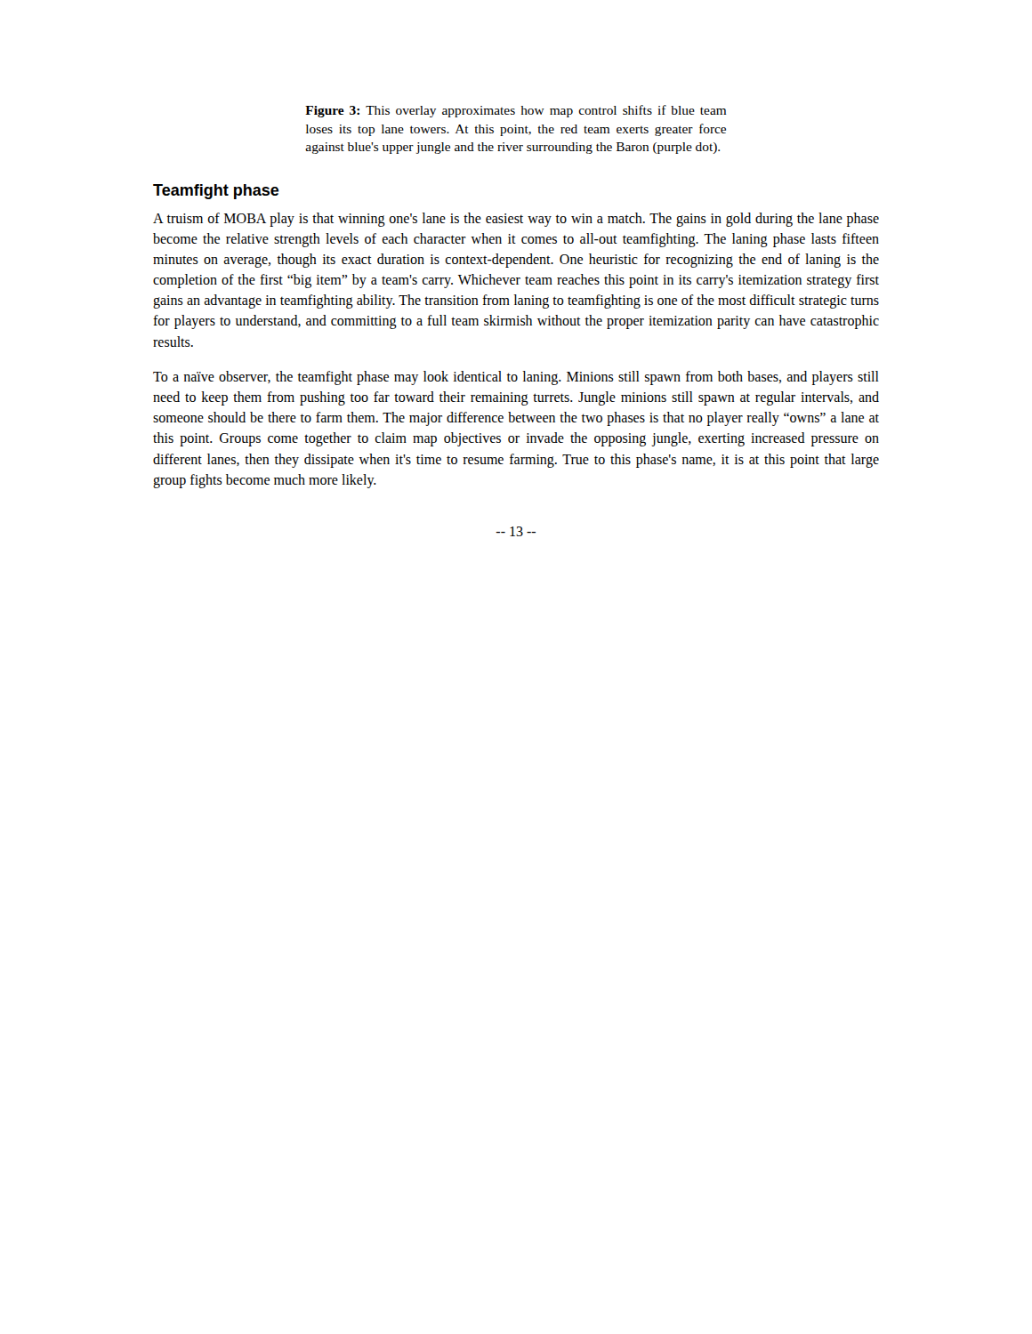Figure 3: This overlay approximates how map control shifts if blue team loses its top lane towers. At this point, the red team exerts greater force against blue's upper jungle and the river surrounding the Baron (purple dot).
Teamfight phase
A truism of MOBA play is that winning one's lane is the easiest way to win a match. The gains in gold during the lane phase become the relative strength levels of each character when it comes to all-out teamfighting. The laning phase lasts fifteen minutes on average, though its exact duration is context-dependent. One heuristic for recognizing the end of laning is the completion of the first “big item” by a team's carry. Whichever team reaches this point in its carry's itemization strategy first gains an advantage in teamfighting ability. The transition from laning to teamfighting is one of the most difficult strategic turns for players to understand, and committing to a full team skirmish without the proper itemization parity can have catastrophic results.
To a naïve observer, the teamfight phase may look identical to laning. Minions still spawn from both bases, and players still need to keep them from pushing too far toward their remaining turrets. Jungle minions still spawn at regular intervals, and someone should be there to farm them. The major difference between the two phases is that no player really “owns” a lane at this point. Groups come together to claim map objectives or invade the opposing jungle, exerting increased pressure on different lanes, then they dissipate when it's time to resume farming. True to this phase's name, it is at this point that large group fights become much more likely.
-- 13 --